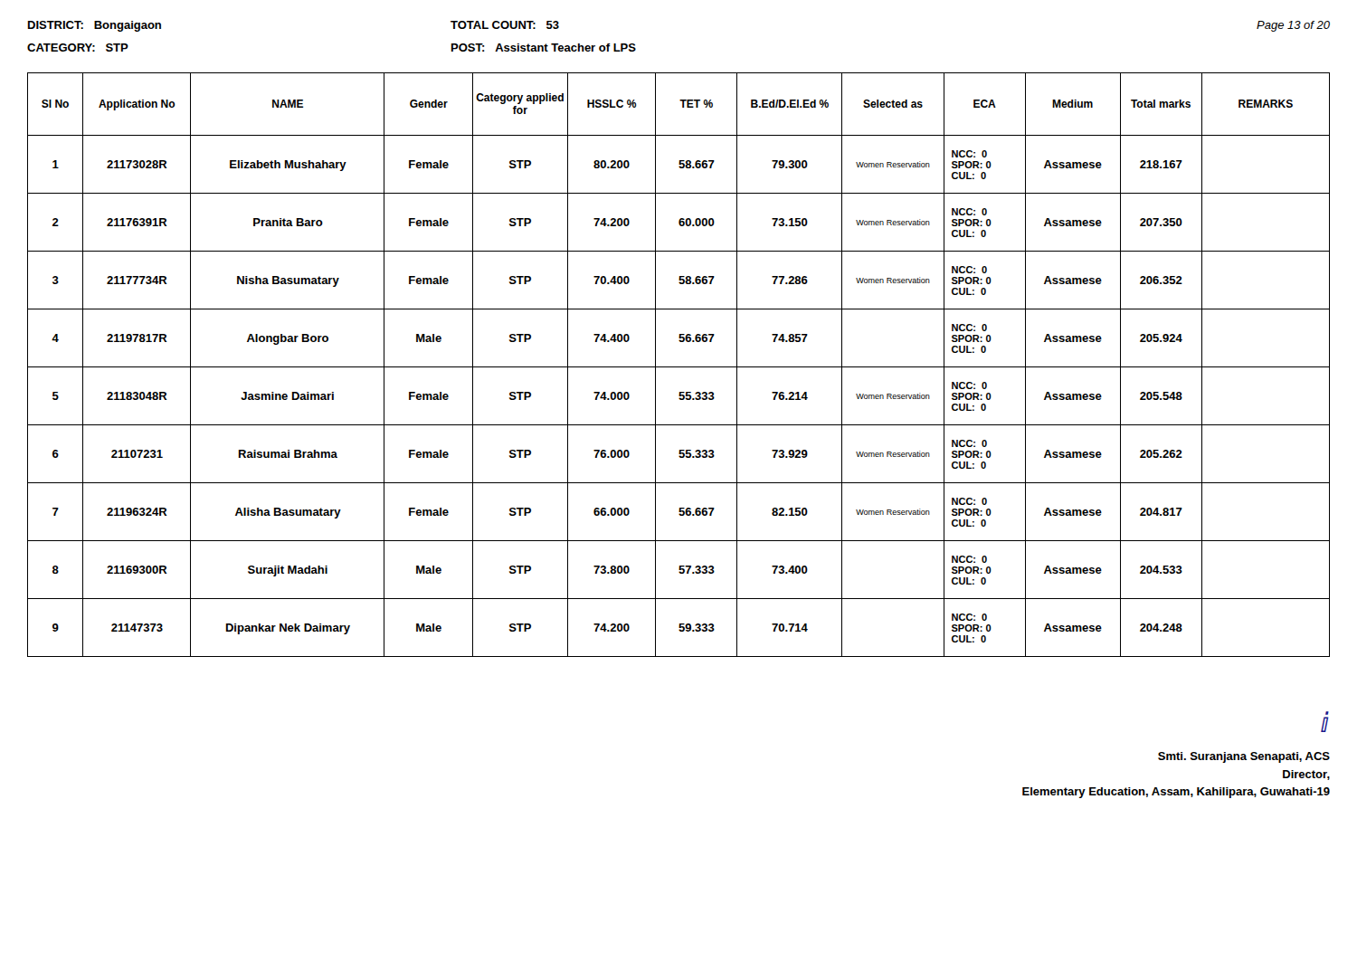DISTRICT: Bongaigaon
CATEGORY: STP
TOTAL COUNT: 53
POST: Assistant Teacher of LPS
Page 13 of 20
| Sl No | Application No | NAME | Gender | Category applied for | HSSLC % | TET % | B.Ed/D.El.Ed % | Selected as | ECA | Medium | Total marks | REMARKS |
| --- | --- | --- | --- | --- | --- | --- | --- | --- | --- | --- | --- | --- |
| 1 | 21173028R | Elizabeth Mushahary | Female | STP | 80.200 | 58.667 | 79.300 | Women Reservation | NCC: 0 SPOR: 0 CUL: 0 | Assamese | 218.167 | |
| 2 | 21176391R | Pranita Baro | Female | STP | 74.200 | 60.000 | 73.150 | Women Reservation | NCC: 0 SPOR: 0 CUL: 0 | Assamese | 207.350 | |
| 3 | 21177734R | Nisha Basumatary | Female | STP | 70.400 | 58.667 | 77.286 | Women Reservation | NCC: 0 SPOR: 0 CUL: 0 | Assamese | 206.352 | |
| 4 | 21197817R | Alongbar Boro | Male | STP | 74.400 | 56.667 | 74.857 | | NCC: 0 SPOR: 0 CUL: 0 | Assamese | 205.924 | |
| 5 | 21183048R | Jasmine Daimari | Female | STP | 74.000 | 55.333 | 76.214 | Women Reservation | NCC: 0 SPOR: 0 CUL: 0 | Assamese | 205.548 | |
| 6 | 21107231 | Raisumai Brahma | Female | STP | 76.000 | 55.333 | 73.929 | Women Reservation | NCC: 0 SPOR: 0 CUL: 0 | Assamese | 205.262 | |
| 7 | 21196324R | Alisha Basumatary | Female | STP | 66.000 | 56.667 | 82.150 | Women Reservation | NCC: 0 SPOR: 0 CUL: 0 | Assamese | 204.817 | |
| 8 | 21169300R | Surajit Madahi | Male | STP | 73.800 | 57.333 | 73.400 | | NCC: 0 SPOR: 0 CUL: 0 | Assamese | 204.533 | |
| 9 | 21147373 | Dipankar Nek Daimary | Male | STP | 74.200 | 59.333 | 70.714 | | NCC: 0 SPOR: 0 CUL: 0 | Assamese | 204.248 | |
ⅈ
Smti. Suranjana Senapati, ACS
Director,
Elementary Education, Assam, Kahilipara, Guwahati-19